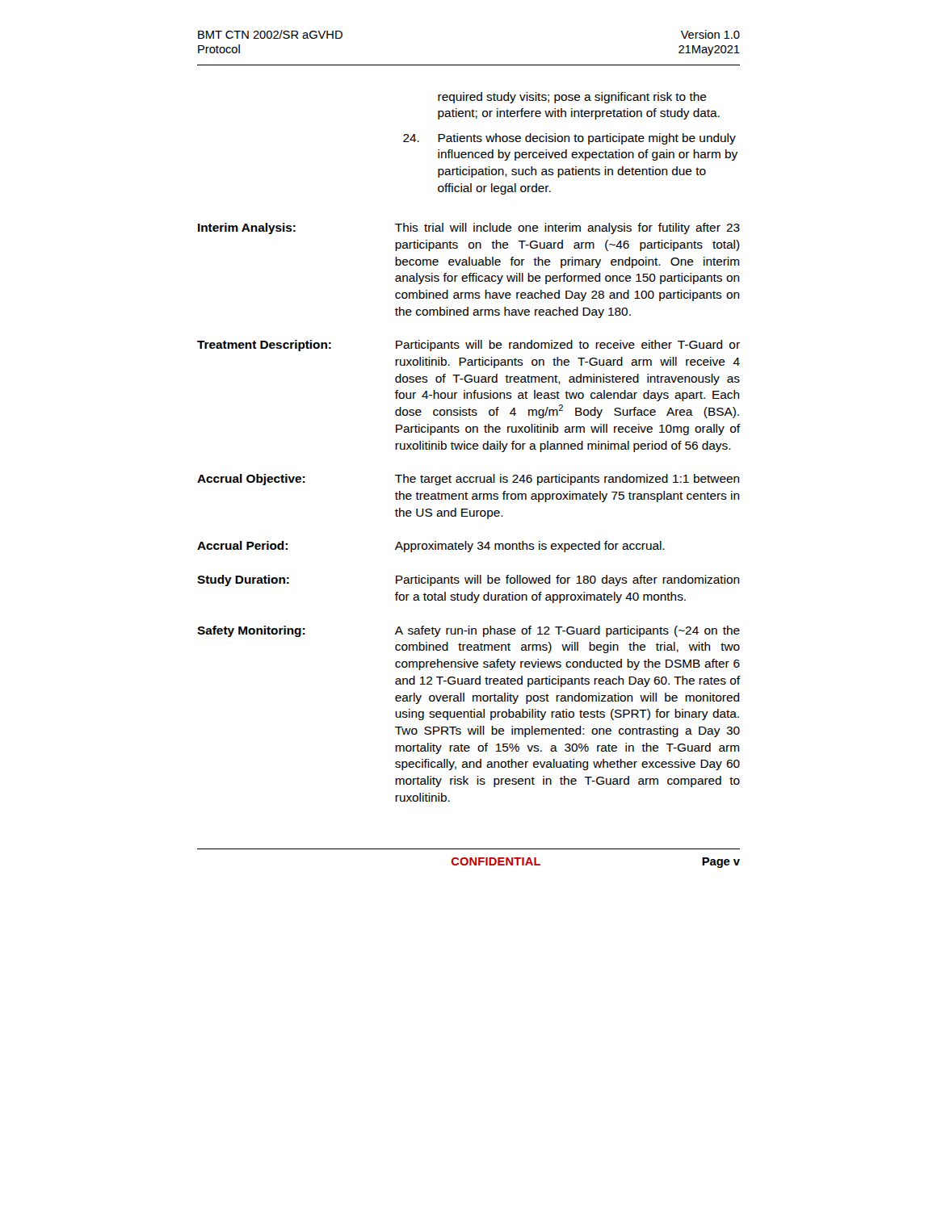BMT CTN 2002/SR aGVHD Protocol
Version 1.0 21May2021
required study visits; pose a significant risk to the patient; or interfere with interpretation of study data.
24. Patients whose decision to participate might be unduly influenced by perceived expectation of gain or harm by participation, such as patients in detention due to official or legal order.
Interim Analysis:
This trial will include one interim analysis for futility after 23 participants on the T-Guard arm (~46 participants total) become evaluable for the primary endpoint. One interim analysis for efficacy will be performed once 150 participants on combined arms have reached Day 28 and 100 participants on the combined arms have reached Day 180.
Treatment Description:
Participants will be randomized to receive either T-Guard or ruxolitinib. Participants on the T-Guard arm will receive 4 doses of T-Guard treatment, administered intravenously as four 4-hour infusions at least two calendar days apart. Each dose consists of 4 mg/m2 Body Surface Area (BSA). Participants on the ruxolitinib arm will receive 10mg orally of ruxolitinib twice daily for a planned minimal period of 56 days.
Accrual Objective:
The target accrual is 246 participants randomized 1:1 between the treatment arms from approximately 75 transplant centers in the US and Europe.
Accrual Period:
Approximately 34 months is expected for accrual.
Study Duration:
Participants will be followed for 180 days after randomization for a total study duration of approximately 40 months.
Safety Monitoring:
A safety run-in phase of 12 T-Guard participants (~24 on the combined treatment arms) will begin the trial, with two comprehensive safety reviews conducted by the DSMB after 6 and 12 T-Guard treated participants reach Day 60. The rates of early overall mortality post randomization will be monitored using sequential probability ratio tests (SPRT) for binary data. Two SPRTs will be implemented: one contrasting a Day 30 mortality rate of 15% vs. a 30% rate in the T-Guard arm specifically, and another evaluating whether excessive Day 60 mortality risk is present in the T-Guard arm compared to ruxolitinib.
CONFIDENTIAL
Page v